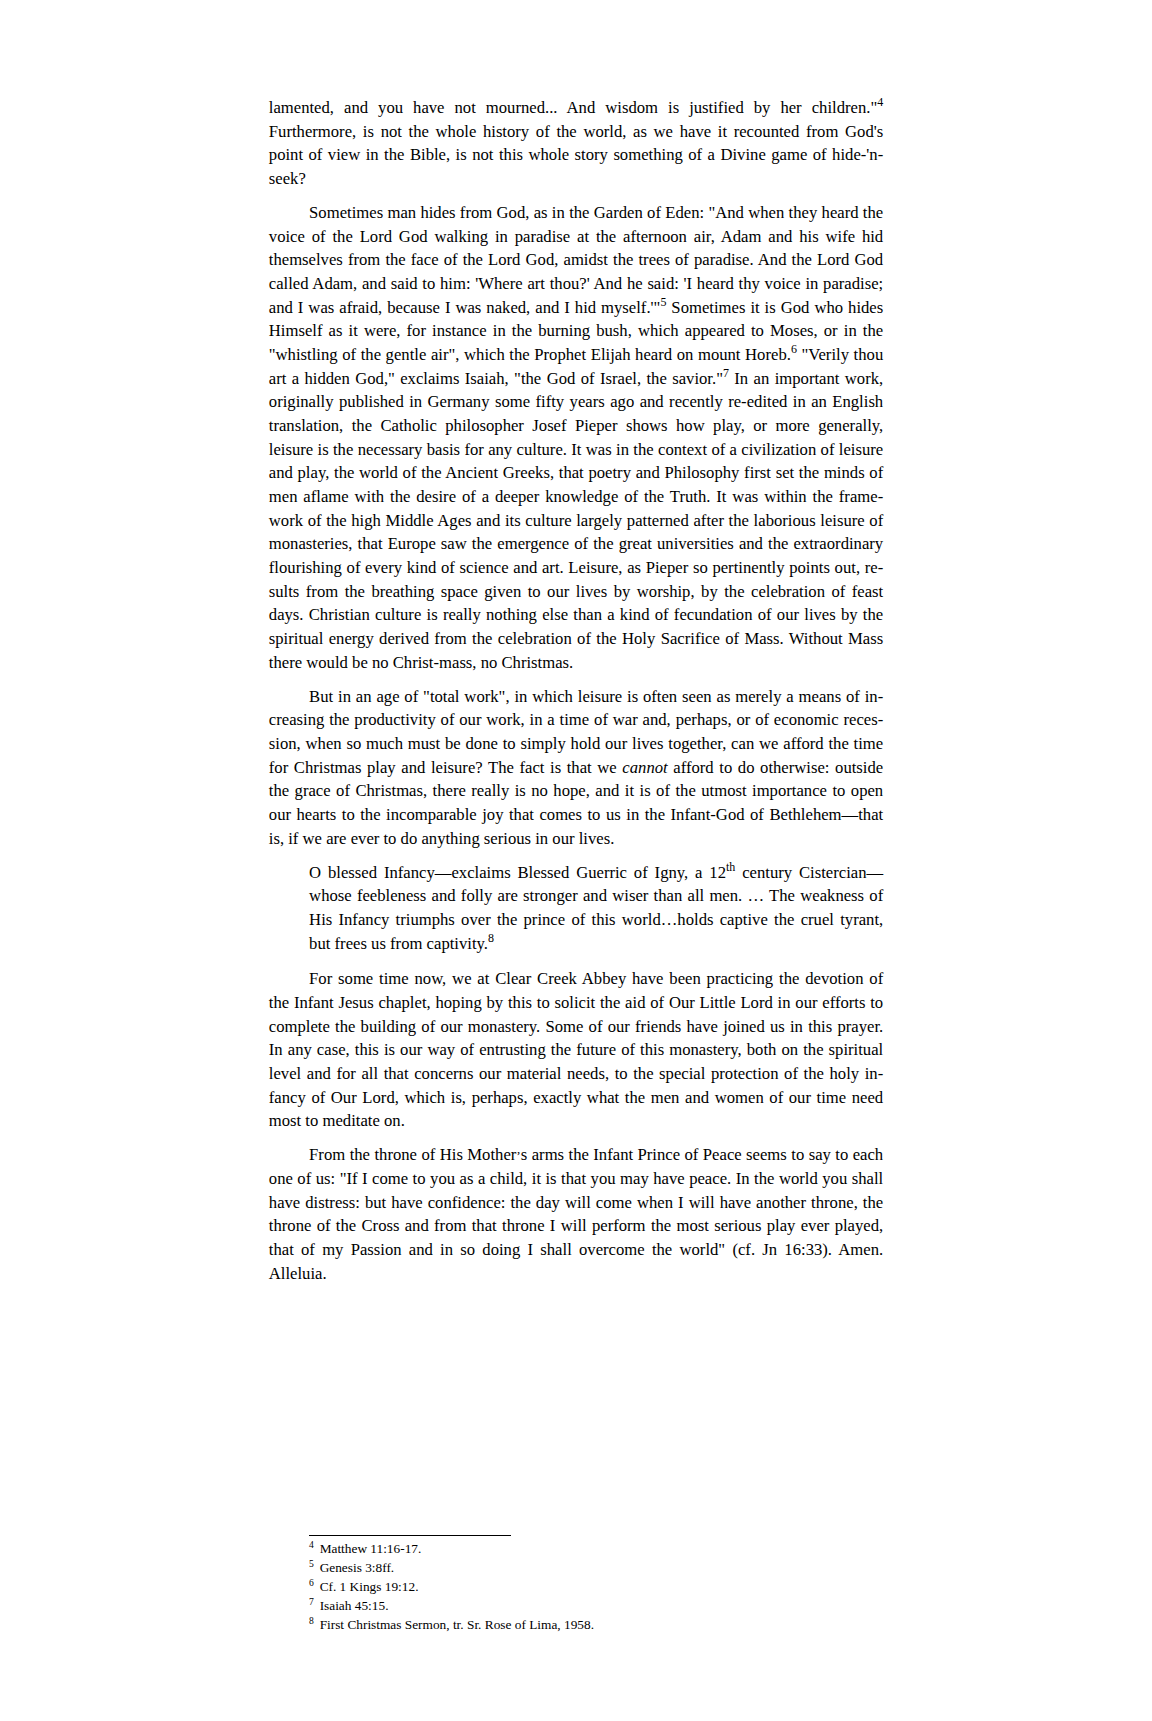lamented, and you have not mourned... And wisdom is justified by her children."4 Furthermore, is not the whole history of the world, as we have it recounted from God's point of view in the Bible, is not this whole story something of a Divine game of hide-'n-seek?
Sometimes man hides from God, as in the Garden of Eden: "And when they heard the voice of the Lord God walking in paradise at the afternoon air, Adam and his wife hid themselves from the face of the Lord God, amidst the trees of paradise. And the Lord God called Adam, and said to him: 'Where art thou?' And he said: 'I heard thy voice in paradise; and I was afraid, because I was naked, and I hid myself.'"5 Sometimes it is God who hides Himself as it were, for instance in the burning bush, which appeared to Moses, or in the "whistling of the gentle air", which the Prophet Elijah heard on mount Horeb.6 "Verily thou art a hidden God," exclaims Isaiah, "the God of Israel, the savior."7 In an important work, originally published in Germany some fifty years ago and recently re-edited in an English translation, the Catholic philosopher Josef Pieper shows how play, or more generally, leisure is the necessary basis for any culture. It was in the context of a civilization of leisure and play, the world of the Ancient Greeks, that poetry and Philosophy first set the minds of men aflame with the desire of a deeper knowledge of the Truth. It was within the framework of the high Middle Ages and its culture largely patterned after the laborious leisure of monasteries, that Europe saw the emergence of the great universities and the extraordinary flourishing of every kind of science and art. Leisure, as Pieper so pertinently points out, results from the breathing space given to our lives by worship, by the celebration of feast days. Christian culture is really nothing else than a kind of fecundation of our lives by the spiritual energy derived from the celebration of the Holy Sacrifice of Mass. Without Mass there would be no Christ-mass, no Christmas.
But in an age of "total work", in which leisure is often seen as merely a means of increasing the productivity of our work, in a time of war and, perhaps, or of economic recession, when so much must be done to simply hold our lives together, can we afford the time for Christmas play and leisure? The fact is that we cannot afford to do otherwise: outside the grace of Christmas, there really is no hope, and it is of the utmost importance to open our hearts to the incomparable joy that comes to us in the Infant-God of Bethlehem—that is, if we are ever to do anything serious in our lives.
O blessed Infancy—exclaims Blessed Guerric of Igny, a 12th century Cistercian—whose feebleness and folly are stronger and wiser than all men. … The weakness of His Infancy triumphs over the prince of this world…holds captive the cruel tyrant, but frees us from captivity.8
For some time now, we at Clear Creek Abbey have been practicing the devotion of the Infant Jesus chaplet, hoping by this to solicit the aid of Our Little Lord in our efforts to complete the building of our monastery. Some of our friends have joined us in this prayer. In any case, this is our way of entrusting the future of this monastery, both on the spiritual level and for all that concerns our material needs, to the special protection of the holy infancy of Our Lord, which is, perhaps, exactly what the men and women of our time need most to meditate on.
From the throne of His Mother’s arms the Infant Prince of Peace seems to say to each one of us: "If I come to you as a child, it is that you may have peace. In the world you shall have distress: but have confidence: the day will come when I will have another throne, the throne of the Cross and from that throne I will perform the most serious play ever played, that of my Passion and in so doing I shall overcome the world" (cf. Jn 16:33). Amen. Alleluia.
4 Matthew 11:16-17.
5 Genesis 3:8ff.
6 Cf. 1 Kings 19:12.
7 Isaiah 45:15.
8 First Christmas Sermon, tr. Sr. Rose of Lima, 1958.